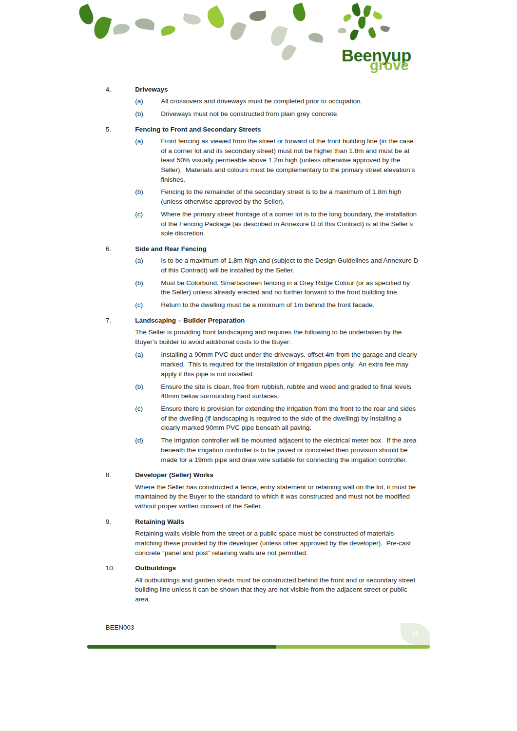Beenyup grove
Driveways
All crossovers and driveways must be completed prior to occupation.
Driveways must not be constructed from plain grey concrete.
Fencing to Front and Secondary Streets
Front fencing as viewed from the street or forward of the front building line (in the case of a corner lot and its secondary street) must not be higher than 1.8m and must be at least 50% visually permeable above 1.2m high (unless otherwise approved by the Seller). Materials and colours must be complementary to the primary street elevation’s finishes.
Fencing to the remainder of the secondary street is to be a maximum of 1.8m high (unless otherwise approved by the Seller).
Where the primary street frontage of a corner lot is to the long boundary, the installation of the Fencing Package (as described in Annexure D of this Contract) is at the Seller’s sole discretion.
Side and Rear Fencing
Is to be a maximum of 1.8m high and (subject to the Design Guidelines and Annexure D of this Contract) will be installed by the Seller.
Must be Colorbond, Smartascreen fencing in a Grey Ridge Colour (or as specified by the Seller) unless already erected and no further forward to the front building line.
Return to the dwelling must be a minimum of 1m behind the front facade.
Landscaping – Builder Preparation
The Seller is providing front landscaping and requires the following to be undertaken by the Buyer’s builder to avoid additional costs to the Buyer:
Installing a 90mm PVC duct under the driveways, offset 4m from the garage and clearly marked. This is required for the installation of irrigation pipes only. An extra fee may apply if this pipe is not installed.
Ensure the site is clean, free from rubbish, rubble and weed and graded to final levels 40mm below surrounding hard surfaces.
Ensure there is provision for extending the irrigation from the front to the rear and sides of the dwelling (if landscaping is required to the side of the dwelling) by installing a clearly marked 90mm PVC pipe beneath all paving.
The irrigation controller will be mounted adjacent to the electrical meter box. If the area beneath the irrigation controller is to be paved or concreted then provision should be made for a 19mm pipe and draw wire suitable for connecting the irrigation controller.
Developer (Seller) Works
Where the Seller has constructed a fence, entry statement or retaining wall on the lot, it must be maintained by the Buyer to the standard to which it was constructed and must not be modified without proper written consent of the Seller.
Retaining Walls
Retaining walls visible from the street or a public space must be constructed of materials matching these provided by the developer (unless other approved by the developer). Pre-cast concrete “panel and post” retaining walls are not permitted.
Outbuildings
All outbuildings and garden sheds must be constructed behind the front and or secondary street building line unless it can be shown that they are not visible from the adjacent street or public area.
BEEN003
13